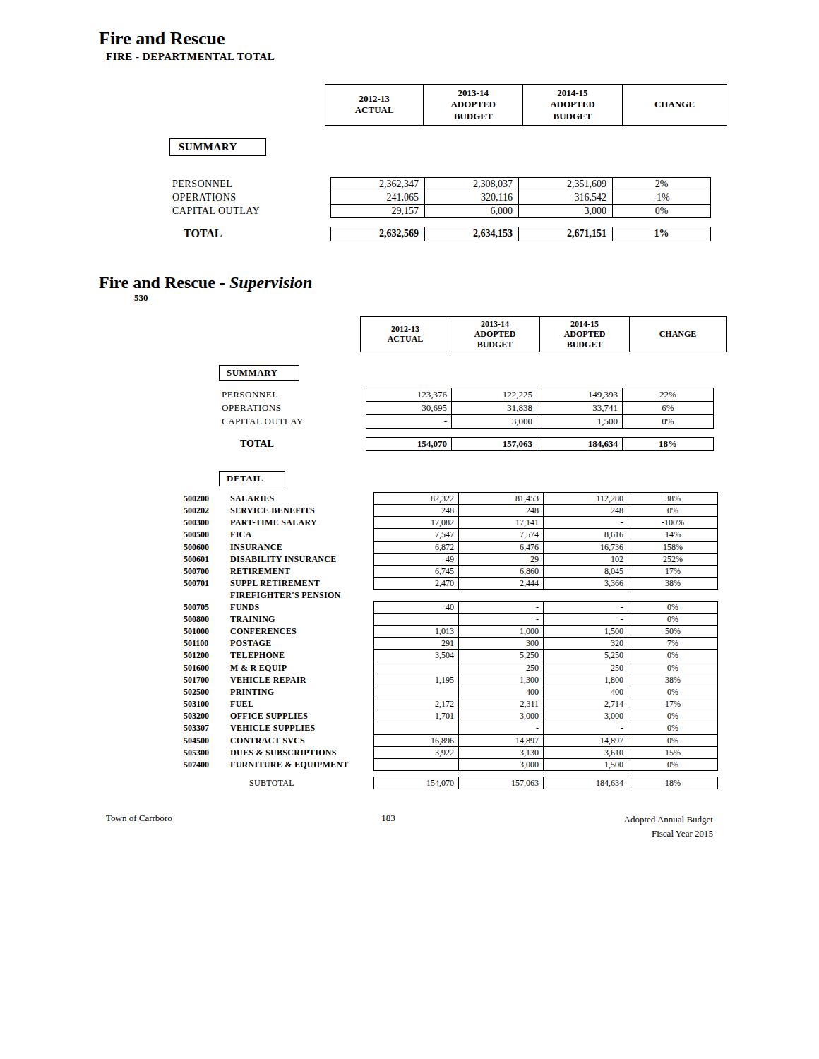Fire and Rescue
FIRE - DEPARTMENTAL TOTAL
| 2012-13 ACTUAL | 2013-14 ADOPTED BUDGET | 2014-15 ADOPTED BUDGET | CHANGE |
SUMMARY
| PERSONNEL | 2,362,347 | 2,308,037 | 2,351,609 | 2% |
| OPERATIONS | 241,065 | 320,116 | 316,542 | -1% |
| CAPITAL OUTLAY | 29,157 | 6,000 | 3,000 | 0% |
| TOTAL | 2,632,569 | 2,634,153 | 2,671,151 | 1% |
Fire and Rescue - Supervision
530
| 2012-13 ACTUAL | 2013-14 ADOPTED BUDGET | 2014-15 ADOPTED BUDGET | CHANGE |
SUMMARY
| PERSONNEL | 123,376 | 122,225 | 149,393 | 22% |
| OPERATIONS | 30,695 | 31,838 | 33,741 | 6% |
| CAPITAL OUTLAY | - | 3,000 | 1,500 | 0% |
| TOTAL | 154,070 | 157,063 | 184,634 | 18% |
DETAIL
| 500200 | SALARIES | 82,322 | 81,453 | 112,280 | 38% |
| 500202 | SERVICE BENEFITS | 248 | 248 | 248 | 0% |
| 500300 | PART-TIME SALARY | 17,082 | 17,141 | - | -100% |
| 500500 | FICA | 7,547 | 7,574 | 8,616 | 14% |
| 500600 | INSURANCE | 6,872 | 6,476 | 16,736 | 158% |
| 500601 | DISABILITY INSURANCE | 49 | 29 | 102 | 252% |
| 500700 | RETIREMENT | 6,745 | 6,860 | 8,045 | 17% |
| 500701 | SUPPL RETIREMENT | 2,470 | 2,444 | 3,366 | 38% |
| | FIREFIGHTER'S PENSION | | | | |
| 500705 | FUNDS | 40 | - | - | 0% |
| 500800 | TRAINING | | - | - | 0% |
| 501000 | CONFERENCES | 1,013 | 1,000 | 1,500 | 50% |
| 501100 | POSTAGE | 291 | 300 | 320 | 7% |
| 501200 | TELEPHONE | 3,504 | 5,250 | 5,250 | 0% |
| 501600 | M & R EQUIP | | 250 | 250 | 0% |
| 501700 | VEHICLE REPAIR | 1,195 | 1,300 | 1,800 | 38% |
| 502500 | PRINTING | | 400 | 400 | 0% |
| 503100 | FUEL | 2,172 | 2,311 | 2,714 | 17% |
| 503200 | OFFICE SUPPLIES | 1,701 | 3,000 | 3,000 | 0% |
| 503307 | VEHICLE SUPPLIES | | - | - | 0% |
| 504500 | CONTRACT SVCS | 16,896 | 14,897 | 14,897 | 0% |
| 505300 | DUES & SUBSCRIPTIONS | 3,922 | 3,130 | 3,610 | 15% |
| 507400 | FURNITURE & EQUIPMENT | | 3,000 | 1,500 | 0% |
| | SUBTOTAL | 154,070 | 157,063 | 184,634 | 18% |
Town of Carrboro
183
Adopted Annual Budget
Fiscal Year 2015